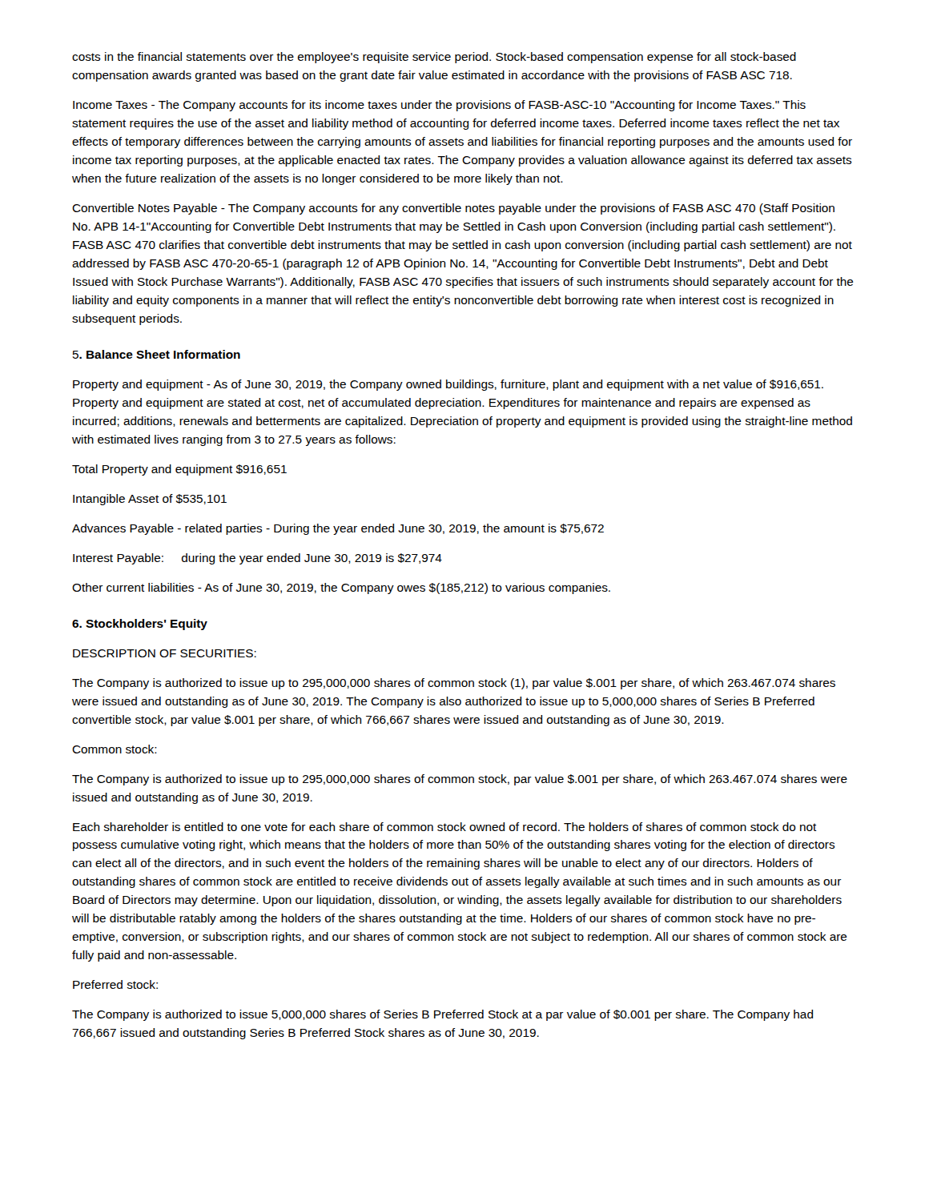costs in the financial statements over the employee's requisite service period. Stock-based compensation expense for all stock-based compensation awards granted was based on the grant date fair value estimated in accordance with the provisions of FASB ASC 718.
Income Taxes - The Company accounts for its income taxes under the provisions of FASB-ASC-10 "Accounting for Income Taxes." This statement requires the use of the asset and liability method of accounting for deferred income taxes. Deferred income taxes reflect the net tax effects of temporary differences between the carrying amounts of assets and liabilities for financial reporting purposes and the amounts used for income tax reporting purposes, at the applicable enacted tax rates. The Company provides a valuation allowance against its deferred tax assets when the future realization of the assets is no longer considered to be more likely than not.
Convertible Notes Payable - The Company accounts for any convertible notes payable under the provisions of FASB ASC 470 (Staff Position No. APB 14-1"Accounting for Convertible Debt Instruments that may be Settled in Cash upon Conversion (including partial cash settlement"). FASB ASC 470 clarifies that convertible debt instruments that may be settled in cash upon conversion (including partial cash settlement) are not addressed by FASB ASC 470-20-65-1 (paragraph 12 of APB Opinion No. 14, "Accounting for Convertible Debt Instruments", Debt and Debt Issued with Stock Purchase Warrants"). Additionally, FASB ASC 470 specifies that issuers of such instruments should separately account for the liability and equity components in a manner that will reflect the entity's nonconvertible debt borrowing rate when interest cost is recognized in subsequent periods.
5. Balance Sheet Information
Property and equipment - As of June 30, 2019, the Company owned buildings, furniture, plant and equipment with a net value of $916,651. Property and equipment are stated at cost, net of accumulated depreciation. Expenditures for maintenance and repairs are expensed as incurred; additions, renewals and betterments are capitalized. Depreciation of property and equipment is provided using the straight-line method with estimated lives ranging from 3 to 27.5 years as follows:
Total Property and equipment $916,651
Intangible Asset of $535,101
Advances Payable - related parties - During the year ended June 30, 2019, the amount is $75,672
Interest Payable: during the year ended June 30, 2019 is $27,974
Other current liabilities - As of June 30, 2019, the Company owes $(185,212) to various companies.
6. Stockholders' Equity
DESCRIPTION OF SECURITIES:
The Company is authorized to issue up to 295,000,000 shares of common stock (1), par value $.001 per share, of which 263.467.074 shares were issued and outstanding as of June 30, 2019. The Company is also authorized to issue up to 5,000,000 shares of Series B Preferred convertible stock, par value $.001 per share, of which 766,667 shares were issued and outstanding as of June 30, 2019.
Common stock:
The Company is authorized to issue up to 295,000,000 shares of common stock, par value $.001 per share, of which 263.467.074 shares were issued and outstanding as of June 30, 2019.
Each shareholder is entitled to one vote for each share of common stock owned of record. The holders of shares of common stock do not possess cumulative voting right, which means that the holders of more than 50% of the outstanding shares voting for the election of directors can elect all of the directors, and in such event the holders of the remaining shares will be unable to elect any of our directors. Holders of outstanding shares of common stock are entitled to receive dividends out of assets legally available at such times and in such amounts as our Board of Directors may determine. Upon our liquidation, dissolution, or winding, the assets legally available for distribution to our shareholders will be distributable ratably among the holders of the shares outstanding at the time. Holders of our shares of common stock have no pre-emptive, conversion, or subscription rights, and our shares of common stock are not subject to redemption. All our shares of common stock are fully paid and non-assessable.
Preferred stock:
The Company is authorized to issue 5,000,000 shares of Series B Preferred Stock at a par value of $0.001 per share. The Company had 766,667 issued and outstanding Series B Preferred Stock shares as of June 30, 2019.